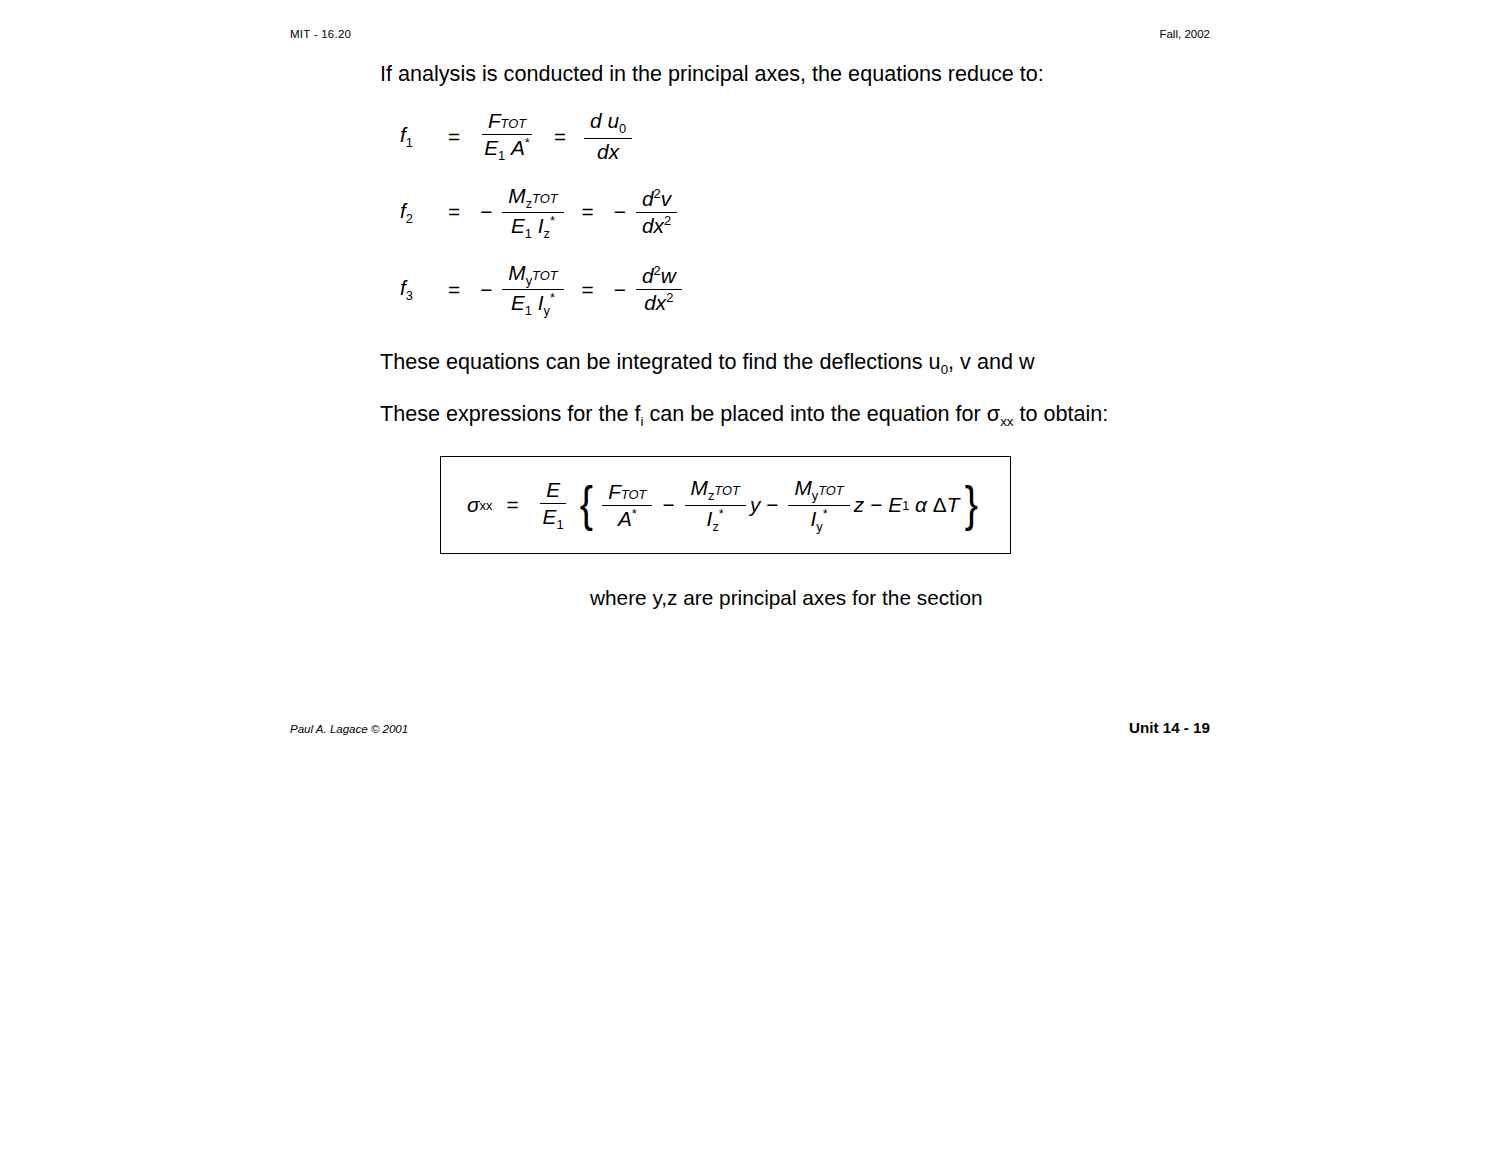MIT - 16.20
Fall, 2002
If analysis is conducted in the principal axes, the equations reduce to:
f1 = FTOT E1 A* = d u0 dx
f2 = − MzTOT E1 Iz* = − d2v dx2
f3 = − MyTOT E1 Iy* = − d2w dx2
These equations can be integrated to find the deflections u0, v and w
These expressions for the fi can be placed into the equation for σxx to obtain:
σxx = E E1 { FTOT A* − MzTOT Iz* y − MyTOT Iy* z − E1 α ΔT }
where y,z are principal axes for the section
Paul A. Lagace © 2001
Unit 14 - 19